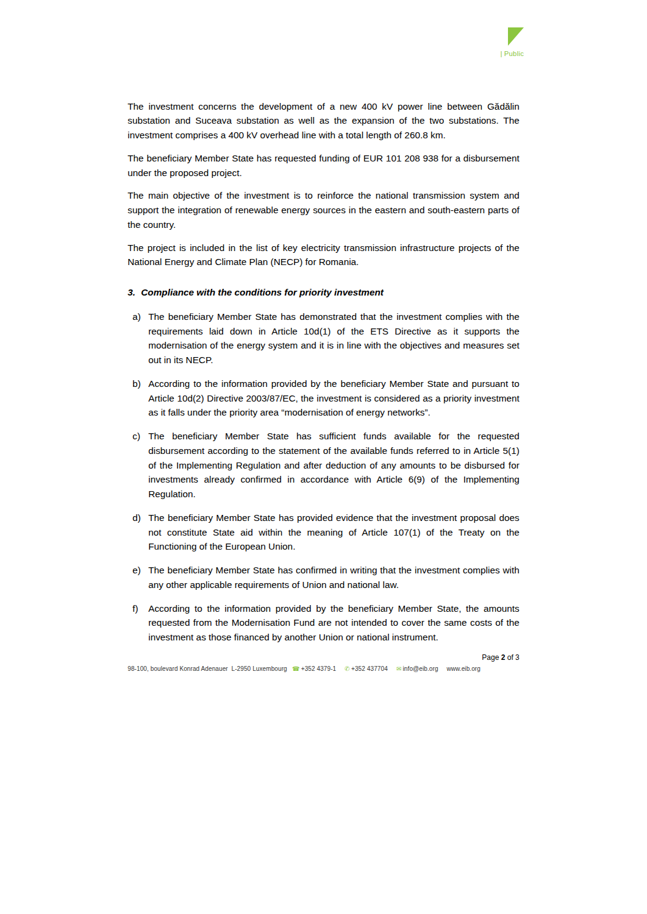|Public
The investment concerns the development of a new 400 kV power line between Gădălin substation and Suceava substation as well as the expansion of the two substations. The investment comprises a 400 kV overhead line with a total length of 260.8 km.
The beneficiary Member State has requested funding of EUR 101 208 938 for a disbursement under the proposed project.
The main objective of the investment is to reinforce the national transmission system and support the integration of renewable energy sources in the eastern and south-eastern parts of the country.
The project is included in the list of key electricity transmission infrastructure projects of the National Energy and Climate Plan (NECP) for Romania.
3. Compliance with the conditions for priority investment
The beneficiary Member State has demonstrated that the investment complies with the requirements laid down in Article 10d(1) of the ETS Directive as it supports the modernisation of the energy system and it is in line with the objectives and measures set out in its NECP.
According to the information provided by the beneficiary Member State and pursuant to Article 10d(2) Directive 2003/87/EC, the investment is considered as a priority investment as it falls under the priority area “modernisation of energy networks”.
The beneficiary Member State has sufficient funds available for the requested disbursement according to the statement of the available funds referred to in Article 5(1) of the Implementing Regulation and after deduction of any amounts to be disbursed for investments already confirmed in accordance with Article 6(9) of the Implementing Regulation.
The beneficiary Member State has provided evidence that the investment proposal does not constitute State aid within the meaning of Article 107(1) of the Treaty on the Functioning of the European Union.
The beneficiary Member State has confirmed in writing that the investment complies with any other applicable requirements of Union and national law.
According to the information provided by the beneficiary Member State, the amounts requested from the Modernisation Fund are not intended to cover the same costs of the investment as those financed by another Union or national instrument.
Page 2 of 3
98-100, boulevard Konrad Adenauer L-2950 Luxembourg ☎ +352 4379-1 ✆ +352 437704 ✉ info@eib.org www.eib.org